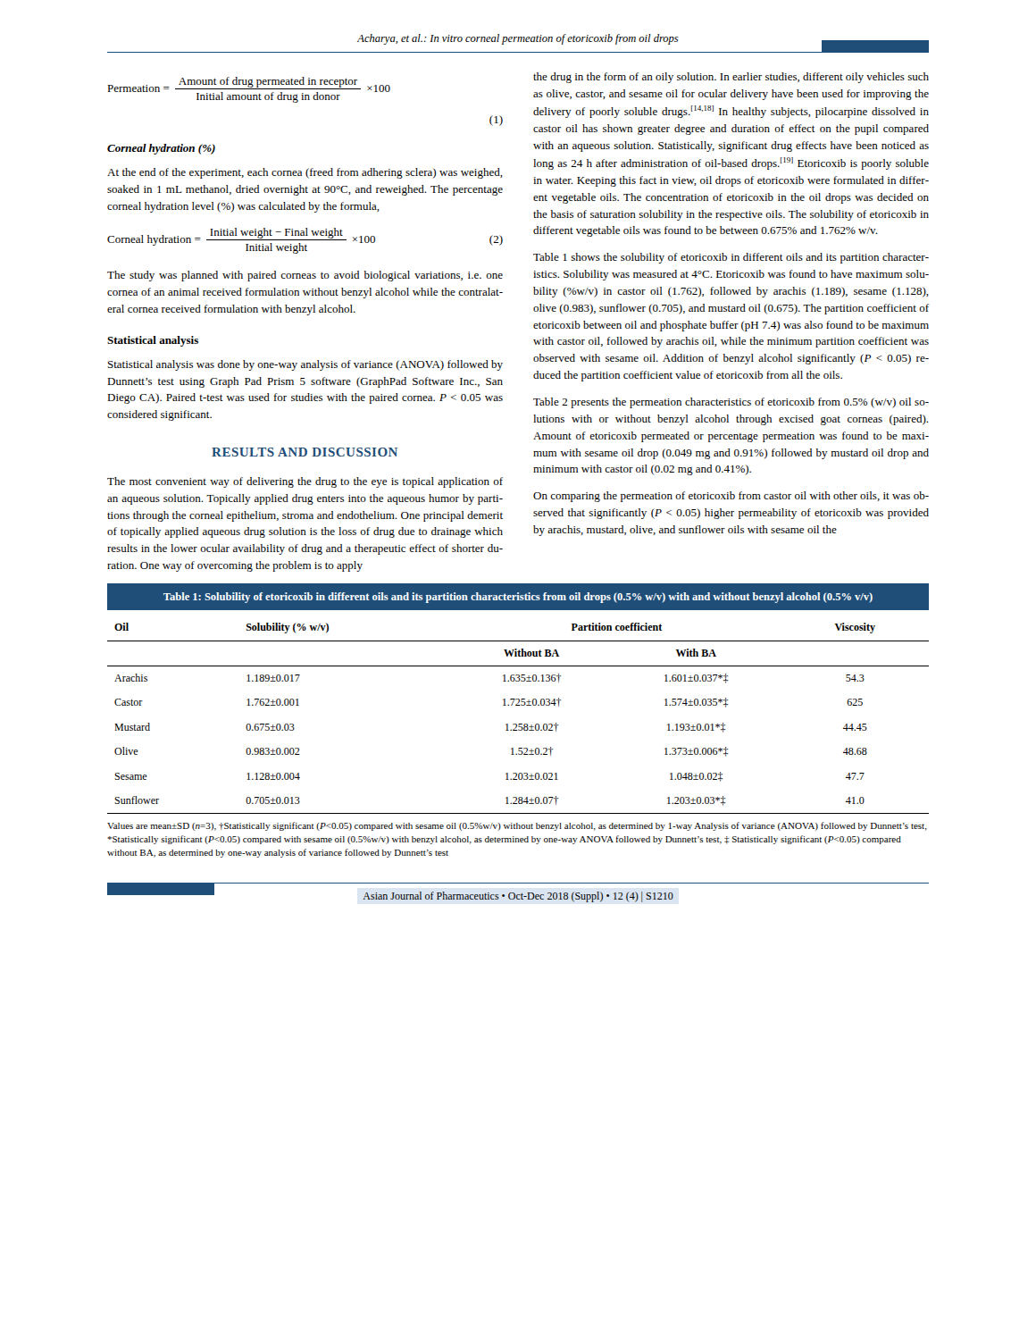Acharya, et al.: In vitro corneal permeation of etoricoxib from oil drops
Permeation = Amount of drug permeated in receptor Initial amount of drug in donor ×100
(1)
Corneal hydration (%)
At the end of the experiment, each cornea (freed from adhering sclera) was weighed, soaked in 1 mL methanol, dried overnight at 90°C, and reweighed. The percentage corneal hydration level (%) was calculated by the formula,
Corneal hydration = Initial weight − Final weight Initial weight ×100 (2)
The study was planned with paired corneas to avoid biological variations, i.e. one cornea of an animal received formulation without benzyl alcohol while the contralateral cornea received formulation with benzyl alcohol.
Statistical analysis
Statistical analysis was done by one-way analysis of variance (ANOVA) followed by Dunnett’s test using Graph Pad Prism 5 software (GraphPad Software Inc., San Diego CA). Paired t-test was used for studies with the paired cornea. P < 0.05 was considered significant.
RESULTS AND DISCUSSION
The most convenient way of delivering the drug to the eye is topical application of an aqueous solution. Topically applied drug enters into the aqueous humor by partitions through the corneal epithelium, stroma and endothelium. One principal demerit of topically applied aqueous drug solution is the loss of drug due to drainage which results in the lower ocular availability of drug and a therapeutic effect of shorter duration. One way of overcoming the problem is to apply
the drug in the form of an oily solution. In earlier studies, different oily vehicles such as olive, castor, and sesame oil for ocular delivery have been used for improving the delivery of poorly soluble drugs.[14,18] In healthy subjects, pilocarpine dissolved in castor oil has shown greater degree and duration of effect on the pupil compared with an aqueous solution. Statistically, significant drug effects have been noticed as long as 24 h after administration of oil-based drops.[19] Etoricoxib is poorly soluble in water. Keeping this fact in view, oil drops of etoricoxib were formulated in different vegetable oils. The concentration of etoricoxib in the oil drops was decided on the basis of saturation solubility in the respective oils. The solubility of etoricoxib in different vegetable oils was found to be between 0.675% and 1.762% w/v.
Table 1 shows the solubility of etoricoxib in different oils and its partition characteristics. Solubility was measured at 4°C. Etoricoxib was found to have maximum solubility (%w/v) in castor oil (1.762), followed by arachis (1.189), sesame (1.128), olive (0.983), sunflower (0.705), and mustard oil (0.675). The partition coefficient of etoricoxib between oil and phosphate buffer (pH 7.4) was also found to be maximum with castor oil, followed by arachis oil, while the minimum partition coefficient was observed with sesame oil. Addition of benzyl alcohol significantly (P < 0.05) reduced the partition coefficient value of etoricoxib from all the oils.
Table 2 presents the permeation characteristics of etoricoxib from 0.5% (w/v) oil solutions with or without benzyl alcohol through excised goat corneas (paired). Amount of etoricoxib permeated or percentage permeation was found to be maximum with sesame oil drop (0.049 mg and 0.91%) followed by mustard oil drop and minimum with castor oil (0.02 mg and 0.41%).
On comparing the permeation of etoricoxib from castor oil with other oils, it was observed that significantly (P < 0.05) higher permeability of etoricoxib was provided by arachis, mustard, olive, and sunflower oils with sesame oil the
Table 1: Solubility of etoricoxib in different oils and its partition characteristics from oil drops (0.5% w/v) with and without benzyl alcohol (0.5% v/v)
| Oil | Solubility (% w/v) | Partition coefficient | Viscosity |
| --- | --- | --- | --- |
| | | Without BA | With BA | |
| Arachis | 1.189±0.017 | 1.635±0.136† | 1.601±0.037*‡ | 54.3 |
| Castor | 1.762±0.001 | 1.725±0.034† | 1.574±0.035*‡ | 625 |
| Mustard | 0.675±0.03 | 1.258±0.02† | 1.193±0.01*‡ | 44.45 |
| Olive | 0.983±0.002 | 1.52±0.2† | 1.373±0.006*‡ | 48.68 |
| Sesame | 1.128±0.004 | 1.203±0.021 | 1.048±0.02‡ | 47.7 |
| Sunflower | 0.705±0.013 | 1.284±0.07† | 1.203±0.03*‡ | 41.0 |
Values are mean±SD (n=3), †Statistically significant (P<0.05) compared with sesame oil (0.5%w/v) without benzyl alcohol, as determined by 1-way Analysis of variance (ANOVA) followed by Dunnett’s test, *Statistically significant (P<0.05) compared with sesame oil (0.5%w/v) with benzyl alcohol, as determined by one-way ANOVA followed by Dunnett’s test, ‡ Statistically significant (P<0.05) compared without BA, as determined by one-way analysis of variance followed by Dunnett’s test
Asian Journal of Pharmaceutics • Oct-Dec 2018 (Suppl) • 12 (4) | S1210